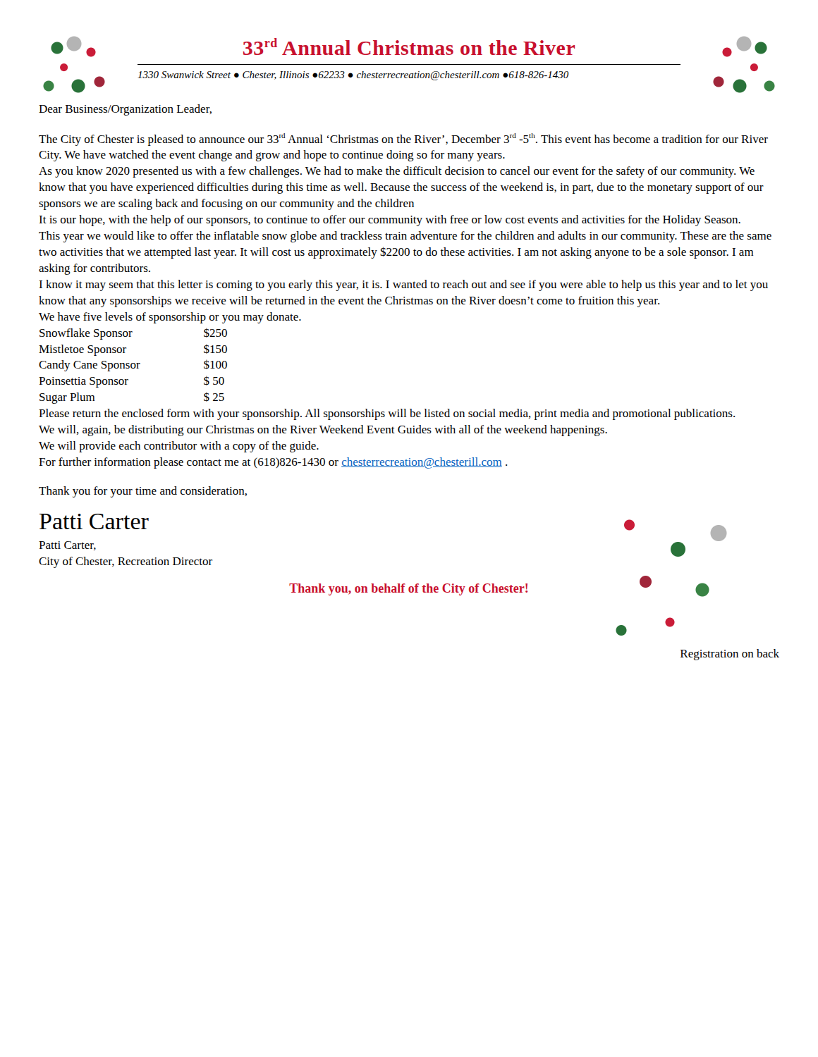33rd Annual Christmas on the River
1330 Swanwick Street ● Chester, Illinois ●62233 ● chesterrecreation@chesterill.com ●618-826-1430
Dear Business/Organization Leader,
The City of Chester is pleased to announce our 33rd Annual ‘Christmas on the River’, December 3rd -5th. This event has become a tradition for our River City. We have watched the event change and grow and hope to continue doing so for many years.
As you know 2020 presented us with a few challenges. We had to make the difficult decision to cancel our event for the safety of our community. We know that you have experienced difficulties during this time as well. Because the success of the weekend is, in part, due to the monetary support of our sponsors we are scaling back and focusing on our community and the children
It is our hope, with the help of our sponsors, to continue to offer our community with free or low cost events and activities for the Holiday Season.
This year we would like to offer the inflatable snow globe and trackless train adventure for the children and adults in our community. These are the same two activities that we attempted last year. It will cost us approximately $2200 to do these activities. I am not asking anyone to be a sole sponsor. I am asking for contributors.
I know it may seem that this letter is coming to you early this year, it is. I wanted to reach out and see if you were able to help us this year and to let you know that any sponsorships we receive will be returned in the event the Christmas on the River doesn’t come to fruition this year.
We have five levels of sponsorship or you may donate.
| Snowflake Sponsor | $250 |
| Mistletoe Sponsor | $150 |
| Candy Cane Sponsor | $100 |
| Poinsettia Sponsor | $ 50 |
| Sugar Plum | $ 25 |
Please return the enclosed form with your sponsorship. All sponsorships will be listed on social media, print media and promotional publications.
We will, again, be distributing our Christmas on the River Weekend Event Guides with all of the weekend happenings.
We will provide each contributor with a copy of the guide.
For further information please contact me at (618)826-1430 or chesterrecreation@chesterill.com .
Thank you for your time and consideration,
Patti Carter
Patti Carter,
City of Chester, Recreation Director
Thank you, on behalf of the City of Chester!
Registration on back